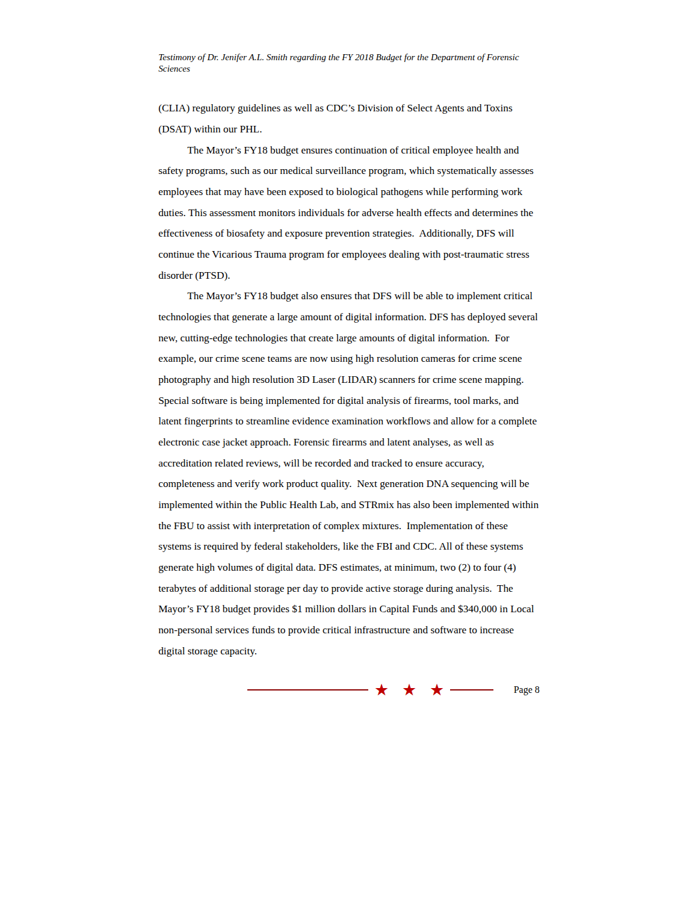Testimony of Dr. Jenifer A.L. Smith regarding the FY 2018 Budget for the Department of Forensic Sciences
(CLIA) regulatory guidelines as well as CDC’s Division of Select Agents and Toxins (DSAT) within our PHL.
The Mayor’s FY18 budget ensures continuation of critical employee health and safety programs, such as our medical surveillance program, which systematically assesses employees that may have been exposed to biological pathogens while performing work duties. This assessment monitors individuals for adverse health effects and determines the effectiveness of biosafety and exposure prevention strategies. Additionally, DFS will continue the Vicarious Trauma program for employees dealing with post-traumatic stress disorder (PTSD).
The Mayor’s FY18 budget also ensures that DFS will be able to implement critical technologies that generate a large amount of digital information. DFS has deployed several new, cutting-edge technologies that create large amounts of digital information. For example, our crime scene teams are now using high resolution cameras for crime scene photography and high resolution 3D Laser (LIDAR) scanners for crime scene mapping. Special software is being implemented for digital analysis of firearms, tool marks, and latent fingerprints to streamline evidence examination workflows and allow for a complete electronic case jacket approach. Forensic firearms and latent analyses, as well as accreditation related reviews, will be recorded and tracked to ensure accuracy, completeness and verify work product quality. Next generation DNA sequencing will be implemented within the Public Health Lab, and STRmix has also been implemented within the FBU to assist with interpretation of complex mixtures. Implementation of these systems is required by federal stakeholders, like the FBI and CDC. All of these systems generate high volumes of digital data. DFS estimates, at minimum, two (2) to four (4) terabytes of additional storage per day to provide active storage during analysis. The Mayor’s FY18 budget provides $1 million dollars in Capital Funds and $340,000 in Local non-personal services funds to provide critical infrastructure and software to increase digital storage capacity.
★ ★ ★
Page 8